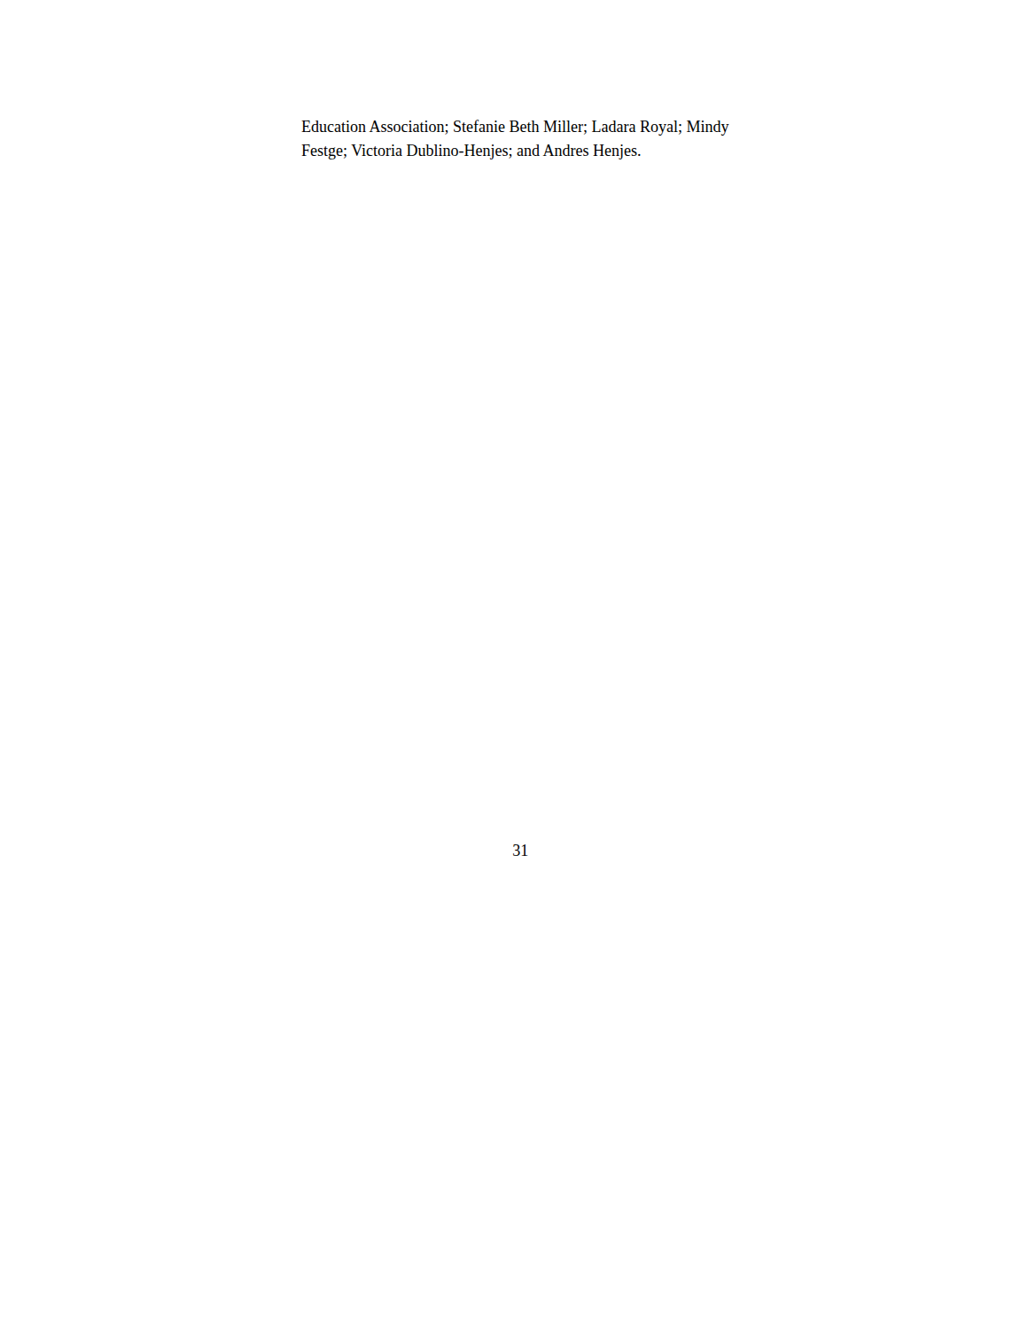Education Association; Stefanie Beth Miller; Ladara Royal; Mindy Festge; Victoria Dublino-Henjes; and Andres Henjes.
31